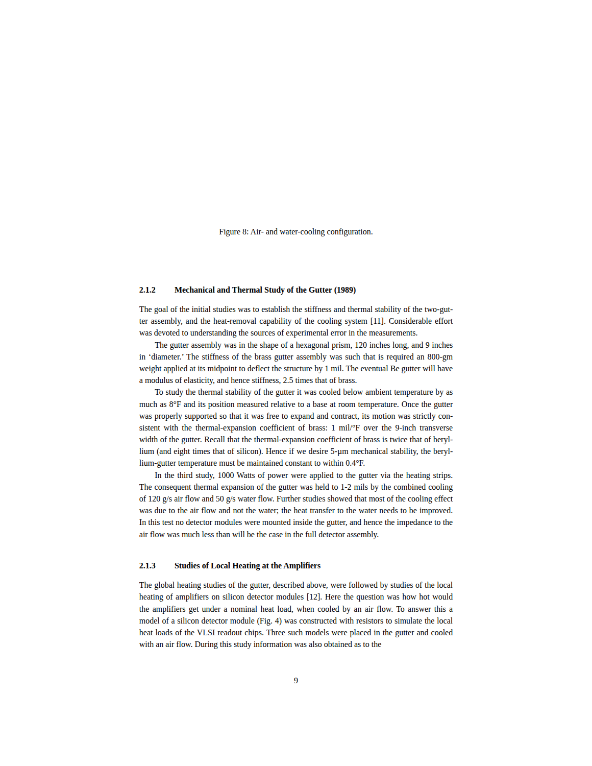Figure 8: Air- and water-cooling configuration.
2.1.2 Mechanical and Thermal Study of the Gutter (1989)
The goal of the initial studies was to establish the stiffness and thermal stability of the two-gutter assembly, and the heat-removal capability of the cooling system [11]. Considerable effort was devoted to understanding the sources of experimental error in the measurements.
The gutter assembly was in the shape of a hexagonal prism, 120 inches long, and 9 inches in ‘diameter.’ The stiffness of the brass gutter assembly was such that is required an 800-gm weight applied at its midpoint to deflect the structure by 1 mil. The eventual Be gutter will have a modulus of elasticity, and hence stiffness, 2.5 times that of brass.
To study the thermal stability of the gutter it was cooled below ambient temperature by as much as 8°F and its position measured relative to a base at room temperature. Once the gutter was properly supported so that it was free to expand and contract, its motion was strictly consistent with the thermal-expansion coefficient of brass: 1 mil/°F over the 9-inch transverse width of the gutter. Recall that the thermal-expansion coefficient of brass is twice that of beryllium (and eight times that of silicon). Hence if we desire 5-µm mechanical stability, the beryllium-gutter temperature must be maintained constant to within 0.4°F.
In the third study, 1000 Watts of power were applied to the gutter via the heating strips. The consequent thermal expansion of the gutter was held to 1-2 mils by the combined cooling of 120 g/s air flow and 50 g/s water flow. Further studies showed that most of the cooling effect was due to the air flow and not the water; the heat transfer to the water needs to be improved. In this test no detector modules were mounted inside the gutter, and hence the impedance to the air flow was much less than will be the case in the full detector assembly.
2.1.3 Studies of Local Heating at the Amplifiers
The global heating studies of the gutter, described above, were followed by studies of the local heating of amplifiers on silicon detector modules [12]. Here the question was how hot would the amplifiers get under a nominal heat load, when cooled by an air flow. To answer this a model of a silicon detector module (Fig. 4) was constructed with resistors to simulate the local heat loads of the VLSI readout chips. Three such models were placed in the gutter and cooled with an air flow. During this study information was also obtained as to the
9